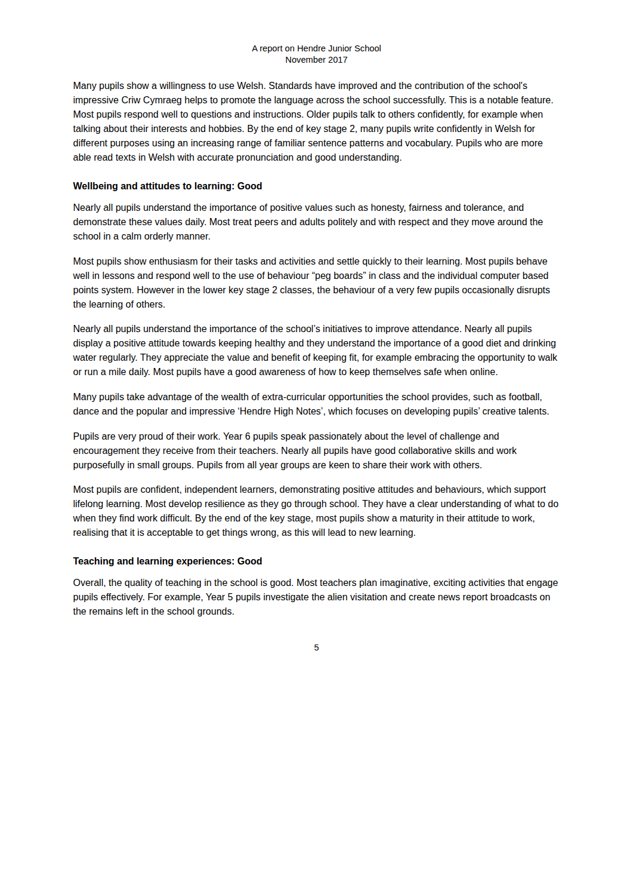A report on Hendre Junior School
November 2017
Many pupils show a willingness to use Welsh. Standards have improved and the contribution of the school's impressive Criw Cymraeg helps to promote the language across the school successfully. This is a notable feature. Most pupils respond well to questions and instructions. Older pupils talk to others confidently, for example when talking about their interests and hobbies. By the end of key stage 2, many pupils write confidently in Welsh for different purposes using an increasing range of familiar sentence patterns and vocabulary. Pupils who are more able read texts in Welsh with accurate pronunciation and good understanding.
Wellbeing and attitudes to learning: Good
Nearly all pupils understand the importance of positive values such as honesty, fairness and tolerance, and demonstrate these values daily. Most treat peers and adults politely and with respect and they move around the school in a calm orderly manner.
Most pupils show enthusiasm for their tasks and activities and settle quickly to their learning. Most pupils behave well in lessons and respond well to the use of behaviour “peg boards” in class and the individual computer based points system. However in the lower key stage 2 classes, the behaviour of a very few pupils occasionally disrupts the learning of others.
Nearly all pupils understand the importance of the school’s initiatives to improve attendance. Nearly all pupils display a positive attitude towards keeping healthy and they understand the importance of a good diet and drinking water regularly. They appreciate the value and benefit of keeping fit, for example embracing the opportunity to walk or run a mile daily. Most pupils have a good awareness of how to keep themselves safe when online.
Many pupils take advantage of the wealth of extra-curricular opportunities the school provides, such as football, dance and the popular and impressive ‘Hendre High Notes’, which focuses on developing pupils’ creative talents.
Pupils are very proud of their work. Year 6 pupils speak passionately about the level of challenge and encouragement they receive from their teachers. Nearly all pupils have good collaborative skills and work purposefully in small groups. Pupils from all year groups are keen to share their work with others.
Most pupils are confident, independent learners, demonstrating positive attitudes and behaviours, which support lifelong learning. Most develop resilience as they go through school. They have a clear understanding of what to do when they find work difficult. By the end of the key stage, most pupils show a maturity in their attitude to work, realising that it is acceptable to get things wrong, as this will lead to new learning.
Teaching and learning experiences: Good
Overall, the quality of teaching in the school is good. Most teachers plan imaginative, exciting activities that engage pupils effectively. For example, Year 5 pupils investigate the alien visitation and create news report broadcasts on the remains left in the school grounds.
5